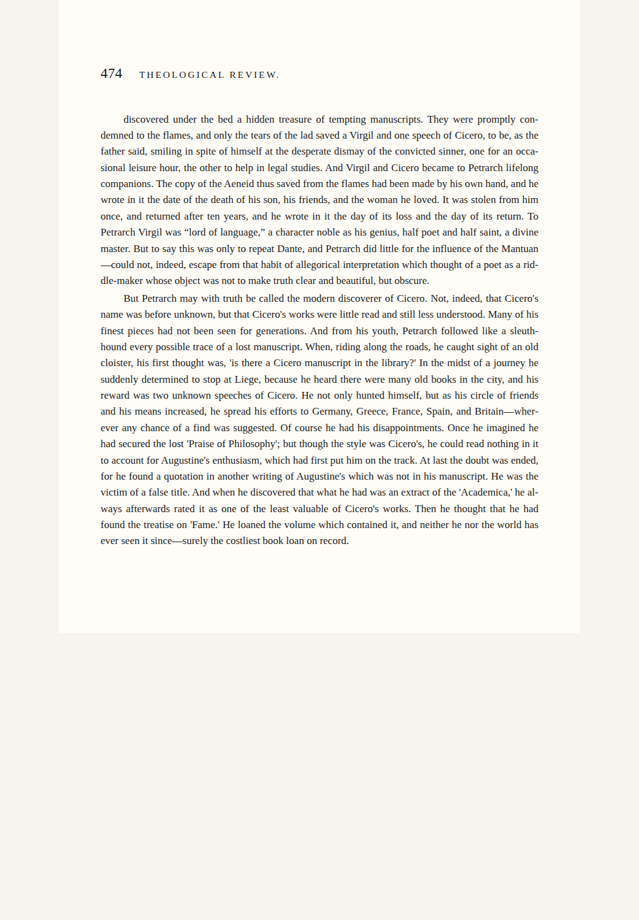474 Theological Review.
discovered under the bed a hidden treasure of tempting manuscripts. They were promptly condemned to the flames, and only the tears of the lad saved a Virgil and one speech of Cicero, to be, as the father said, smiling in spite of himself at the desperate dismay of the convicted sinner, one for an occasional leisure hour, the other to help in legal studies. And Virgil and Cicero became to Petrarch lifelong companions. The copy of the Aeneid thus saved from the flames had been made by his own hand, and he wrote in it the date of the death of his son, his friends, and the woman he loved. It was stolen from him once, and returned after ten years, and he wrote in it the day of its loss and the day of its return. To Petrarch Virgil was “lord of language,” a character noble as his genius, half poet and half saint, a divine master. But to say this was only to repeat Dante, and Petrarch did little for the influence of the Mantuan—could not, indeed, escape from that habit of allegorical interpretation which thought of a poet as a riddle-maker whose object was not to make truth clear and beautiful, but obscure.
But Petrarch may with truth be called the modern discoverer of Cicero. Not, indeed, that Cicero's name was before unknown, but that Cicero's works were little read and still less understood. Many of his finest pieces had not been seen for generations. And from his youth, Petrarch followed like a sleuth-hound every possible trace of a lost manuscript. When, riding along the roads, he caught sight of an old cloister, his first thought was, 'is there a Cicero manuscript in the library?' In the midst of a journey he suddenly determined to stop at Liege, because he heard there were many old books in the city, and his reward was two unknown speeches of Cicero. He not only hunted himself, but as his circle of friends and his means increased, he spread his efforts to Germany, Greece, France, Spain, and Britain—wherever any chance of a find was suggested. Of course he had his disappointments. Once he imagined he had secured the lost 'Praise of Philosophy'; but though the style was Cicero's, he could read nothing in it to account for Augustine's enthusiasm, which had first put him on the track. At last the doubt was ended, for he found a quotation in another writing of Augustine's which was not in his manuscript. He was the victim of a false title. And when he discovered that what he had was an extract of the 'Academica,' he always afterwards rated it as one of the least valuable of Cicero's works. Then he thought that he had found the treatise on 'Fame.' He loaned the volume which contained it, and neither he nor the world has ever seen it since—surely the costliest book loan on record.